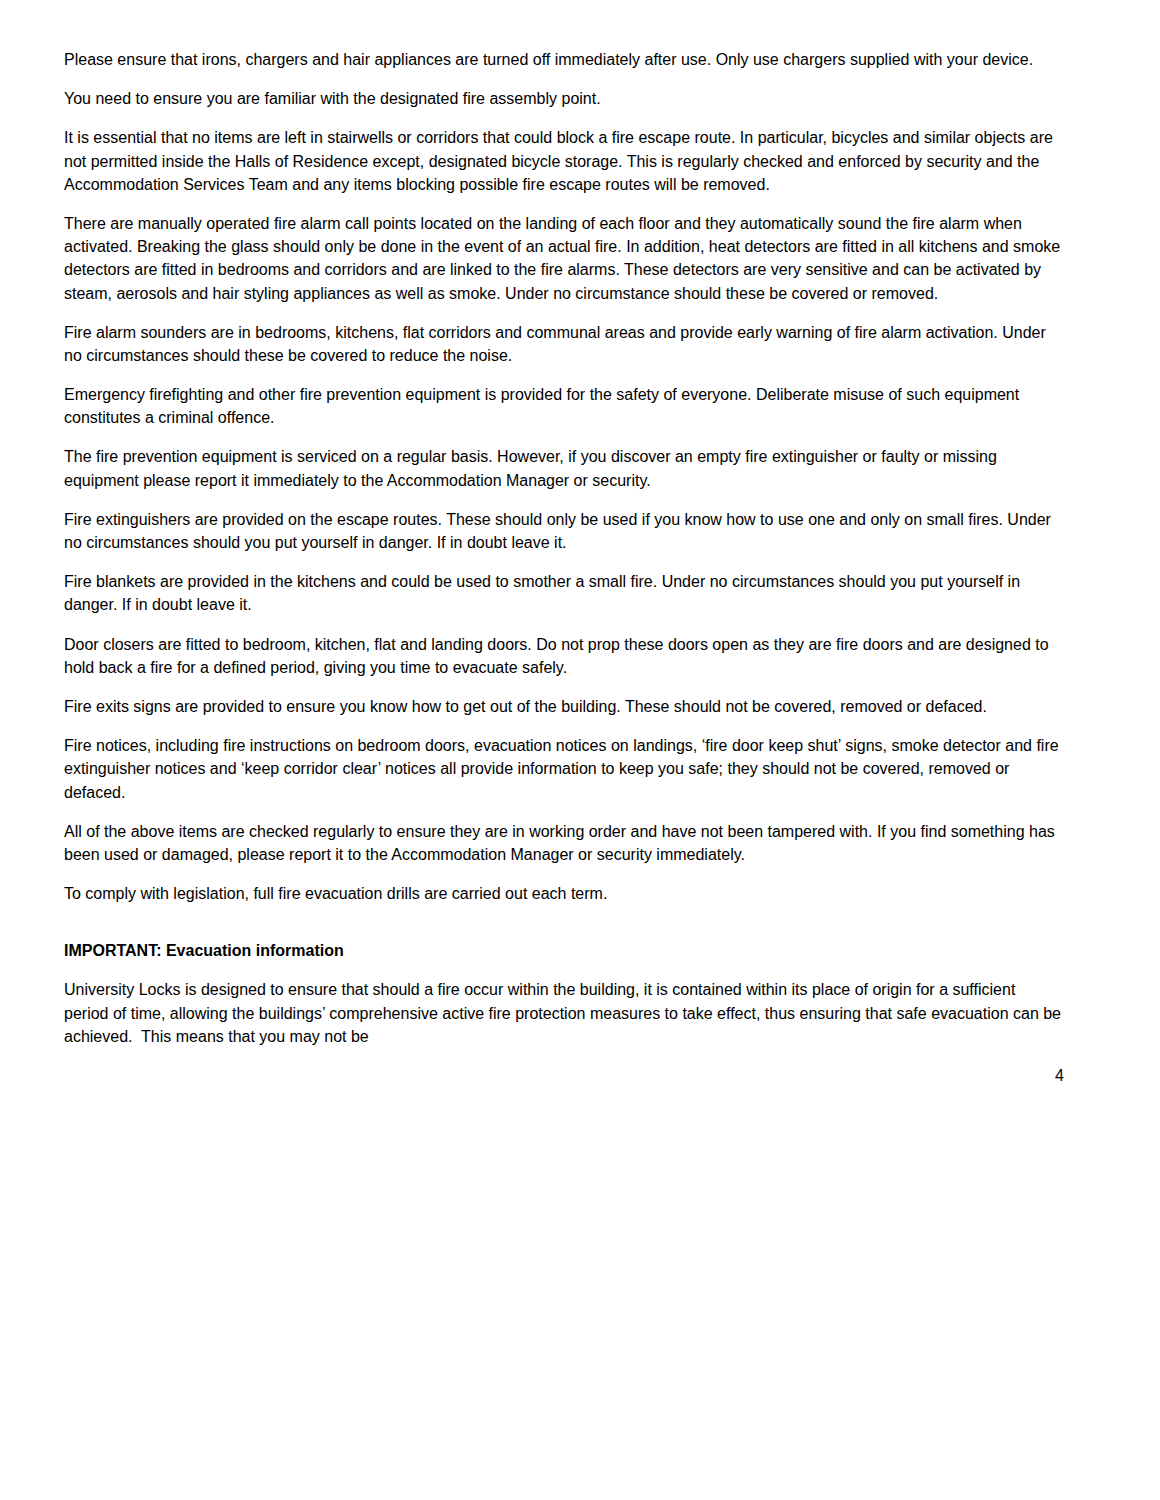Please ensure that irons, chargers and hair appliances are turned off immediately after use. Only use chargers supplied with your device.
You need to ensure you are familiar with the designated fire assembly point.
It is essential that no items are left in stairwells or corridors that could block a fire escape route. In particular, bicycles and similar objects are not permitted inside the Halls of Residence except, designated bicycle storage. This is regularly checked and enforced by security and the Accommodation Services Team and any items blocking possible fire escape routes will be removed.
There are manually operated fire alarm call points located on the landing of each floor and they automatically sound the fire alarm when activated. Breaking the glass should only be done in the event of an actual fire. In addition, heat detectors are fitted in all kitchens and smoke detectors are fitted in bedrooms and corridors and are linked to the fire alarms. These detectors are very sensitive and can be activated by steam, aerosols and hair styling appliances as well as smoke. Under no circumstance should these be covered or removed.
Fire alarm sounders are in bedrooms, kitchens, flat corridors and communal areas and provide early warning of fire alarm activation. Under no circumstances should these be covered to reduce the noise.
Emergency firefighting and other fire prevention equipment is provided for the safety of everyone. Deliberate misuse of such equipment constitutes a criminal offence.
The fire prevention equipment is serviced on a regular basis. However, if you discover an empty fire extinguisher or faulty or missing equipment please report it immediately to the Accommodation Manager or security.
Fire extinguishers are provided on the escape routes. These should only be used if you know how to use one and only on small fires. Under no circumstances should you put yourself in danger. If in doubt leave it.
Fire blankets are provided in the kitchens and could be used to smother a small fire. Under no circumstances should you put yourself in danger. If in doubt leave it.
Door closers are fitted to bedroom, kitchen, flat and landing doors. Do not prop these doors open as they are fire doors and are designed to hold back a fire for a defined period, giving you time to evacuate safely.
Fire exits signs are provided to ensure you know how to get out of the building. These should not be covered, removed or defaced.
Fire notices, including fire instructions on bedroom doors, evacuation notices on landings, ‘fire door keep shut’ signs, smoke detector and fire extinguisher notices and ‘keep corridor clear’ notices all provide information to keep you safe; they should not be covered, removed or defaced.
All of the above items are checked regularly to ensure they are in working order and have not been tampered with. If you find something has been used or damaged, please report it to the Accommodation Manager or security immediately.
To comply with legislation, full fire evacuation drills are carried out each term.
IMPORTANT: Evacuation information
University Locks is designed to ensure that should a fire occur within the building, it is contained within its place of origin for a sufficient period of time, allowing the buildings’ comprehensive active fire protection measures to take effect, thus ensuring that safe evacuation can be achieved. This means that you may not be
4